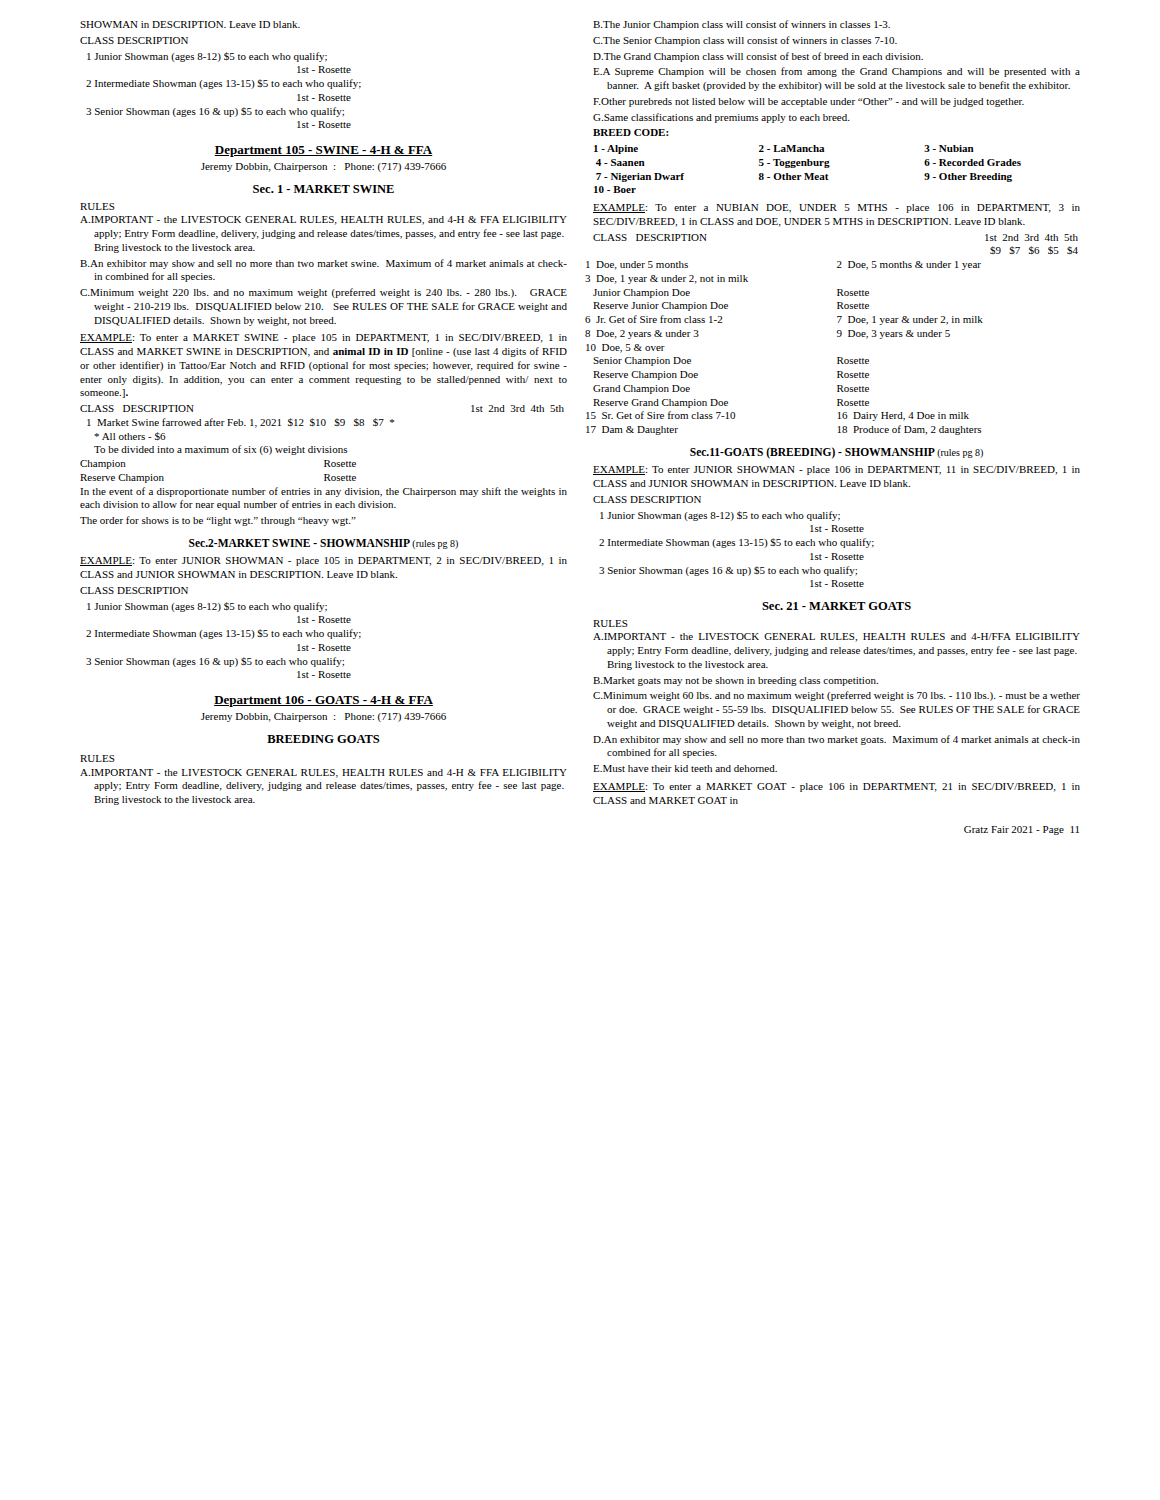SHOWMAN in DESCRIPTION. Leave ID blank.
CLASS DESCRIPTION
1 Junior Showman (ages 8-12) $5 to each who qualify;
1st - Rosette
2 Intermediate Showman (ages 13-15) $5 to each who qualify;
1st - Rosette
3 Senior Showman (ages 16 & up) $5 to each who qualify;
1st - Rosette
Department 105 - SWINE - 4-H & FFA
Jeremy Dobbin, Chairperson : Phone: (717) 439-7666
Sec. 1 - MARKET SWINE
RULES
A.IMPORTANT - the LIVESTOCK GENERAL RULES, HEALTH RULES, and 4-H & FFA ELIGIBILITY apply; Entry Form deadline, delivery, judging and release dates/times, passes, and entry fee - see last page. Bring livestock to the livestock area.
B.An exhibitor may show and sell no more than two market swine. Maximum of 4 market animals at check-in combined for all species.
C.Minimum weight 220 lbs. and no maximum weight (preferred weight is 240 lbs. - 280 lbs.). GRACE weight - 210-219 lbs. DISQUALIFIED below 210. See RULES OF THE SALE for GRACE weight and DISQUALIFIED details. Shown by weight, not breed.
EXAMPLE: To enter a MARKET SWINE - place 105 in DEPARTMENT, 1 in SEC/DIV/BREED, 1 in CLASS and MARKET SWINE in DESCRIPTION, and animal ID in ID [online - (use last 4 digits of RFID or other identifier) in Tattoo/Ear Notch and RFID (optional for most species; however, required for swine - enter only digits). In addition, you can enter a comment requesting to be stalled/penned with/ next to someone.].
| CLASS DESCRIPTION | 1st 2nd 3rd 4th 5th |
1 Market Swine farrowed after Feb. 1, 2021 $12 $10 $9 $8 $7 *
* All others - $6
To be divided into a maximum of six (6) weight divisions
| Champion | Rosette |
| Reserve Champion | Rosette |
In the event of a disproportionate number of entries in any division, the Chairperson may shift the weights in each division to allow for near equal number of entries in each division.
The order for shows is to be “light wgt.” through “heavy wgt.”
Sec.2-MARKET SWINE - SHOWMANSHIP (rules pg 8)
EXAMPLE: To enter JUNIOR SHOWMAN - place 105 in DEPARTMENT, 2 in SEC/DIV/BREED, 1 in CLASS and JUNIOR SHOWMAN in DESCRIPTION. Leave ID blank.
CLASS DESCRIPTION
1 Junior Showman (ages 8-12) $5 to each who qualify;
1st - Rosette
2 Intermediate Showman (ages 13-15) $5 to each who qualify;
1st - Rosette
3 Senior Showman (ages 16 & up) $5 to each who qualify;
1st - Rosette
Department 106 - GOATS - 4-H & FFA
Jeremy Dobbin, Chairperson : Phone: (717) 439-7666
BREEDING GOATS
RULES
A.IMPORTANT - the LIVESTOCK GENERAL RULES, HEALTH RULES and 4-H & FFA ELIGIBILITY apply; Entry Form deadline, delivery, judging and release dates/times, passes, entry fee - see last page. Bring livestock to the livestock area.
B.The Junior Champion class will consist of winners in classes 1-3.
C.The Senior Champion class will consist of winners in classes 7-10.
D.The Grand Champion class will consist of best of breed in each division.
E.A Supreme Champion will be chosen from among the Grand Champions and will be presented with a banner. A gift basket (provided by the exhibitor) will be sold at the livestock sale to benefit the exhibitor.
F.Other purebreds not listed below will be acceptable under “Other” - and will be judged together.
G.Same classifications and premiums apply to each breed.
BREED CODE:
| 1 - Alpine | 2 - LaMancha | 3 - Nubian |
| 4 - Saanen | 5 - Toggenburg | 6 - Recorded Grades |
| 7 - Nigerian Dwarf | 8 - Other Meat | 9 - Other Breeding |
| 10 - Boer |
EXAMPLE: To enter a NUBIAN DOE, UNDER 5 MTHS - place 106 in DEPARTMENT, 3 in SEC/DIV/BREED, 1 in CLASS and DOE, UNDER 5 MTHS in DESCRIPTION. Leave ID blank.
| CLASS DESCRIPTION | 1st 2nd 3rd 4th 5th |
| | $9 $7 $6 $5 $4 |
| 1 Doe, under 5 months | 2 Doe, 5 months & under 1 year |
| 3 Doe, 1 year & under 2, not in milk |
| Junior Champion Doe | Rosette |
| Reserve Junior Champion Doe | Rosette |
| 6 Jr. Get of Sire from class 1-2 | 7 Doe, 1 year & under 2, in milk |
| 8 Doe, 2 years & under 3 | 9 Doe, 3 years & under 5 |
| 10 Doe, 5 & over |
| Senior Champion Doe | Rosette |
| Reserve Champion Doe | Rosette |
| Grand Champion Doe | Rosette |
| Reserve Grand Champion Doe | Rosette |
| 15 Sr. Get of Sire from class 7-10 | 16 Dairy Herd, 4 Doe in milk |
| 17 Dam & Daughter | 18 Produce of Dam, 2 daughters |
Sec.11-GOATS (BREEDING) - SHOWMANSHIP (rules pg 8)
EXAMPLE: To enter JUNIOR SHOWMAN - place 106 in DEPARTMENT, 11 in SEC/DIV/BREED, 1 in CLASS and JUNIOR SHOWMAN in DESCRIPTION. Leave ID blank.
CLASS DESCRIPTION
1 Junior Showman (ages 8-12) $5 to each who qualify;
1st - Rosette
2 Intermediate Showman (ages 13-15) $5 to each who qualify;
1st - Rosette
3 Senior Showman (ages 16 & up) $5 to each who qualify;
1st - Rosette
Sec. 21 - MARKET GOATS
RULES
A.IMPORTANT - the LIVESTOCK GENERAL RULES, HEALTH RULES and 4-H/FFA ELIGIBILITY apply; Entry Form deadline, delivery, judging and release dates/times, and passes, entry fee - see last page. Bring livestock to the livestock area.
B.Market goats may not be shown in breeding class competition.
C.Minimum weight 60 lbs. and no maximum weight (preferred weight is 70 lbs. - 110 lbs.). - must be a wether or doe. GRACE weight - 55-59 lbs. DISQUALIFIED below 55. See RULES OF THE SALE for GRACE weight and DISQUALIFIED details. Shown by weight, not breed.
D.An exhibitor may show and sell no more than two market goats. Maximum of 4 market animals at check-in combined for all species.
E.Must have their kid teeth and dehorned.
EXAMPLE: To enter a MARKET GOAT - place 106 in DEPARTMENT, 21 in SEC/DIV/BREED, 1 in CLASS and MARKET GOAT in
Gratz Fair 2021 - Page 11